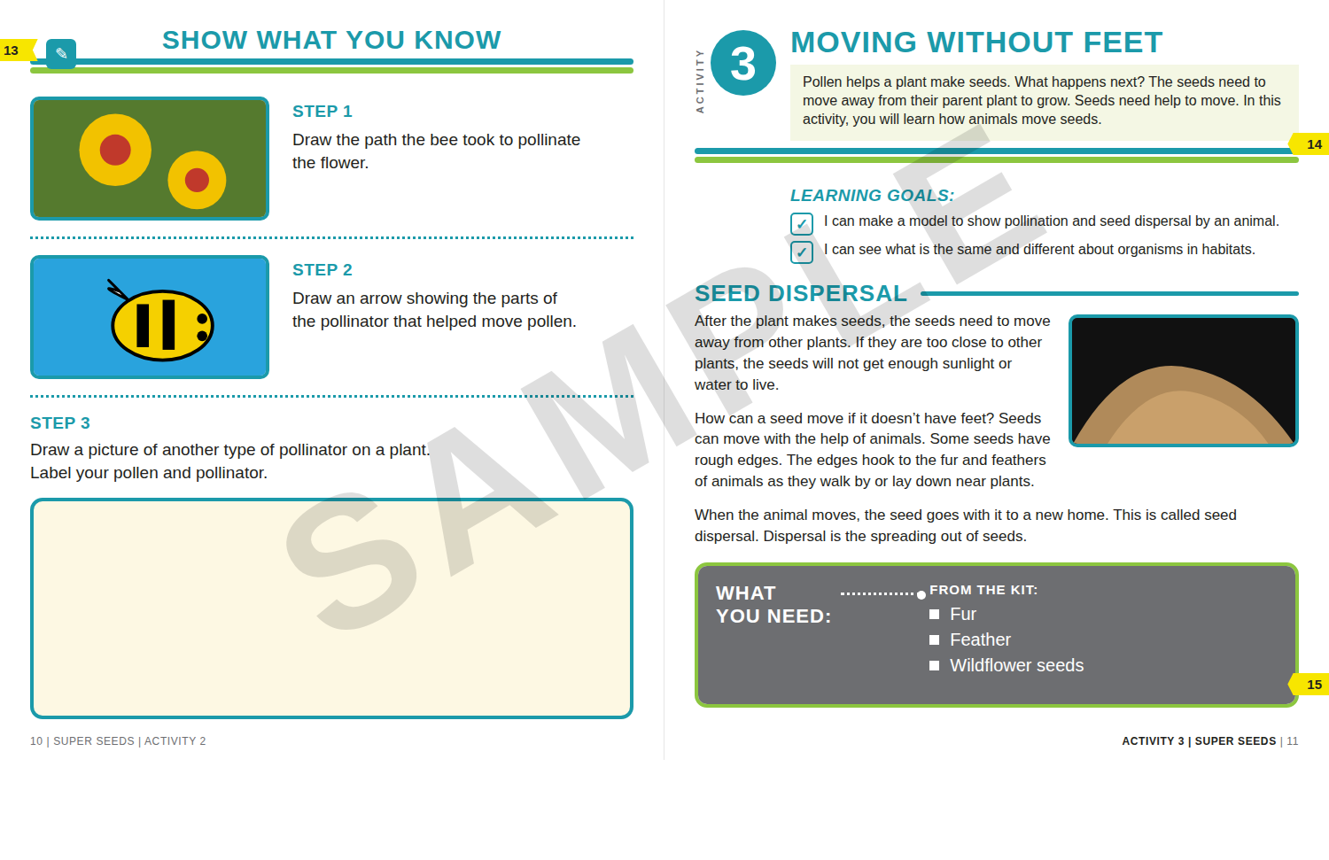SAMPLE
13
✎
Show What You Know
Step 1
Draw the path the bee took to pollinate the flower.
Step 2
Draw an arrow showing the parts of the pollinator that helped move pollen.
Step 3
Draw a picture of another type of pollinator on a plant.
Label your pollen and pollinator.
10 | SUPER SEEDS | ACTIVITY 2
14 15
ACTIVITY
3
Moving Without Feet
Pollen helps a plant make seeds. What happens next? The seeds need to move away from their parent plant to grow. Seeds need help to move. In this activity, you will learn how animals move seeds.
Learning Goals:
✓
I can make a model to show pollination and seed dispersal by an animal.
✓
I can see what is the same and different about organisms in habitats.
Seed Dispersal
After the plant makes seeds, the seeds need to move away from other plants. If they are too close to other plants, the seeds will not get enough sunlight or water to live.
How can a seed move if it doesn’t have feet? Seeds can move with the help of animals. Some seeds have rough edges. The edges hook to the fur and feathers of animals as they walk by or lay down near plants.
When the animal moves, the seed goes with it to a new home. This is called seed dispersal. Dispersal is the spreading out of seeds.
What
You Need:
From the Kit:
Fur
Feather
Wildflower seeds
ACTIVITY 3 | SUPER SEEDS | 11